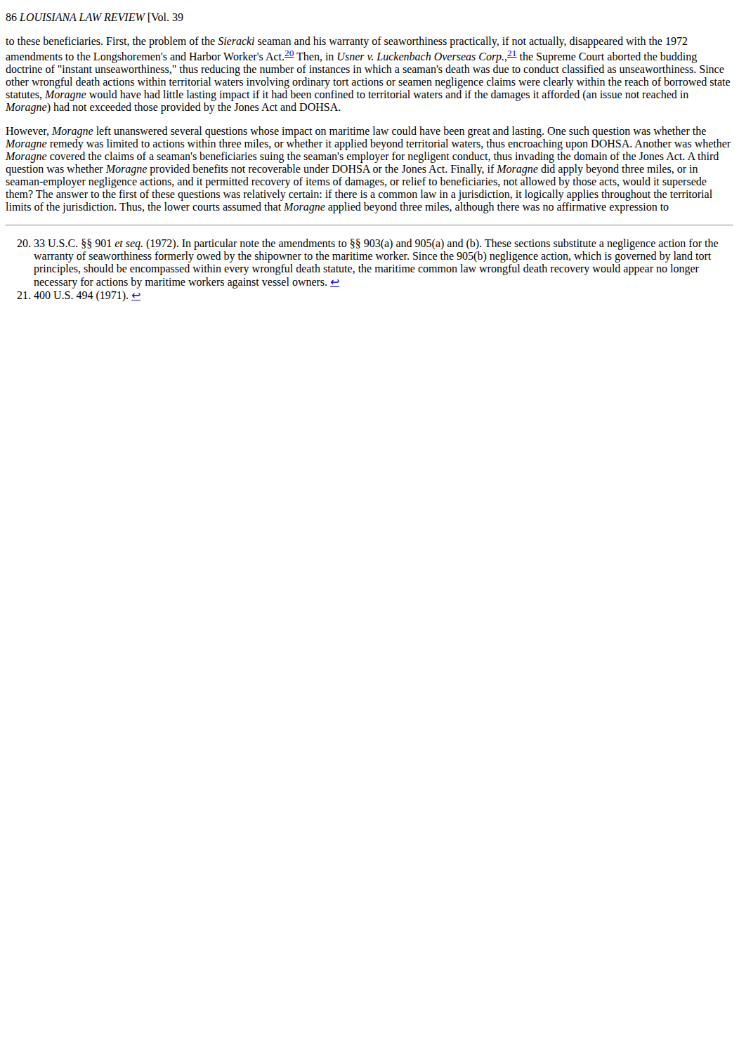86 LOUISIANA LAW REVIEW [Vol. 39
to these beneficiaries. First, the problem of the Sieracki seaman and his warranty of seaworthiness practically, if not actually, disappeared with the 1972 amendments to the Longshoremen's and Harbor Worker's Act.20 Then, in Usner v. Luckenbach Overseas Corp.,21 the Supreme Court aborted the budding doctrine of "instant unseaworthiness," thus reducing the number of instances in which a seaman's death was due to conduct classified as unseaworthiness. Since other wrongful death actions within territorial waters involving ordinary tort actions or seamen negligence claims were clearly within the reach of borrowed state statutes, Moragne would have had little lasting impact if it had been confined to territorial waters and if the damages it afforded (an issue not reached in Moragne) had not exceeded those provided by the Jones Act and DOHSA.
However, Moragne left unanswered several questions whose impact on maritime law could have been great and lasting. One such question was whether the Moragne remedy was limited to actions within three miles, or whether it applied beyond territorial waters, thus encroaching upon DOHSA. Another was whether Moragne covered the claims of a seaman's beneficiaries suing the seaman's employer for negligent conduct, thus invading the domain of the Jones Act. A third question was whether Moragne provided benefits not recoverable under DOHSA or the Jones Act. Finally, if Moragne did apply beyond three miles, or in seaman-employer negligence actions, and it permitted recovery of items of damages, or relief to beneficiaries, not allowed by those acts, would it supersede them? The answer to the first of these questions was relatively certain: if there is a common law in a jurisdiction, it logically applies throughout the territorial limits of the jurisdiction. Thus, the lower courts assumed that Moragne applied beyond three miles, although there was no affirmative expression to
33 U.S.C. §§ 901 et seq. (1972). In particular note the amendments to §§ 903(a) and 905(a) and (b). These sections substitute a negligence action for the warranty of seaworthiness formerly owed by the shipowner to the maritime worker. Since the 905(b) negligence action, which is governed by land tort principles, should be encompassed within every wrongful death statute, the maritime common law wrongful death recovery would appear no longer necessary for actions by maritime workers against vessel owners. ↩
400 U.S. 494 (1971). ↩